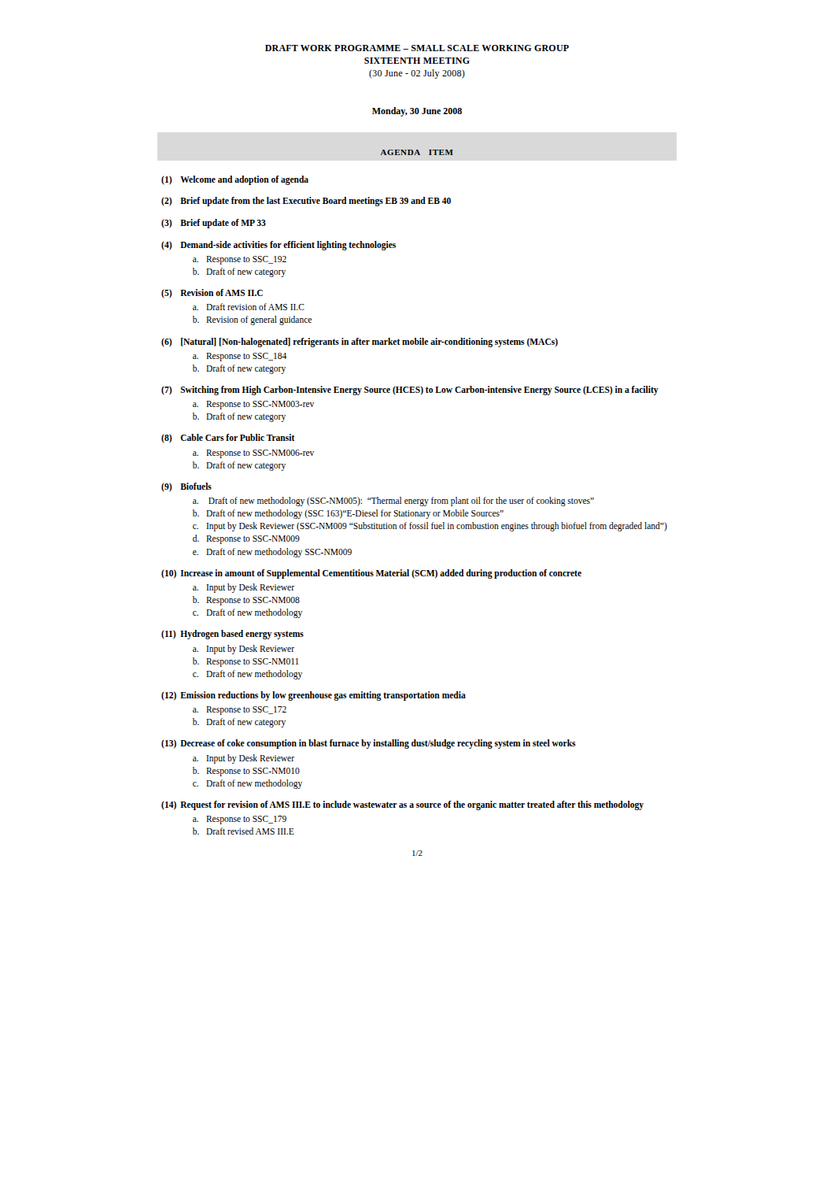DRAFT WORK PROGRAMME – SMALL SCALE WORKING GROUP
SIXTEENTH MEETING
(30 June - 02 July 2008)
Monday, 30 June 2008
AGENDA ITEM
Welcome and adoption of agenda
Brief update from the last Executive Board meetings EB 39 and EB 40
Brief update of MP 33
Demand-side activities for efficient lighting technologies
Response to SSC_192
Draft of new category
Revision of AMS II.C
Draft revision of AMS II.C
Revision of general guidance
[Natural] [Non-halogenated] refrigerants in after market mobile air-conditioning systems (MACs)
Response to SSC_184
Draft of new category
Switching from High Carbon-Intensive Energy Source (HCES) to Low Carbon-intensive Energy Source (LCES) in a facility
Response to SSC-NM003-rev
Draft of new category
Cable Cars for Public Transit
Response to SSC-NM006-rev
Draft of new category
Biofuels
Draft of new methodology (SSC-NM005): “Thermal energy from plant oil for the user of cooking stoves”
Draft of new methodology (SSC 163)“E-Diesel for Stationary or Mobile Sources”
Input by Desk Reviewer (SSC-NM009 “Substitution of fossil fuel in combustion engines through biofuel from degraded land”)
Response to SSC-NM009
Draft of new methodology SSC-NM009
Increase in amount of Supplemental Cementitious Material (SCM) added during production of concrete
Input by Desk Reviewer
Response to SSC-NM008
Draft of new methodology
Hydrogen based energy systems
Input by Desk Reviewer
Response to SSC-NM011
Draft of new methodology
Emission reductions by low greenhouse gas emitting transportation media
Response to SSC_172
Draft of new category
Decrease of coke consumption in blast furnace by installing dust/sludge recycling system in steel works
Input by Desk Reviewer
Response to SSC-NM010
Draft of new methodology
Request for revision of AMS III.E to include wastewater as a source of the organic matter treated after this methodology
Response to SSC_179
Draft revised AMS III.E
1/2